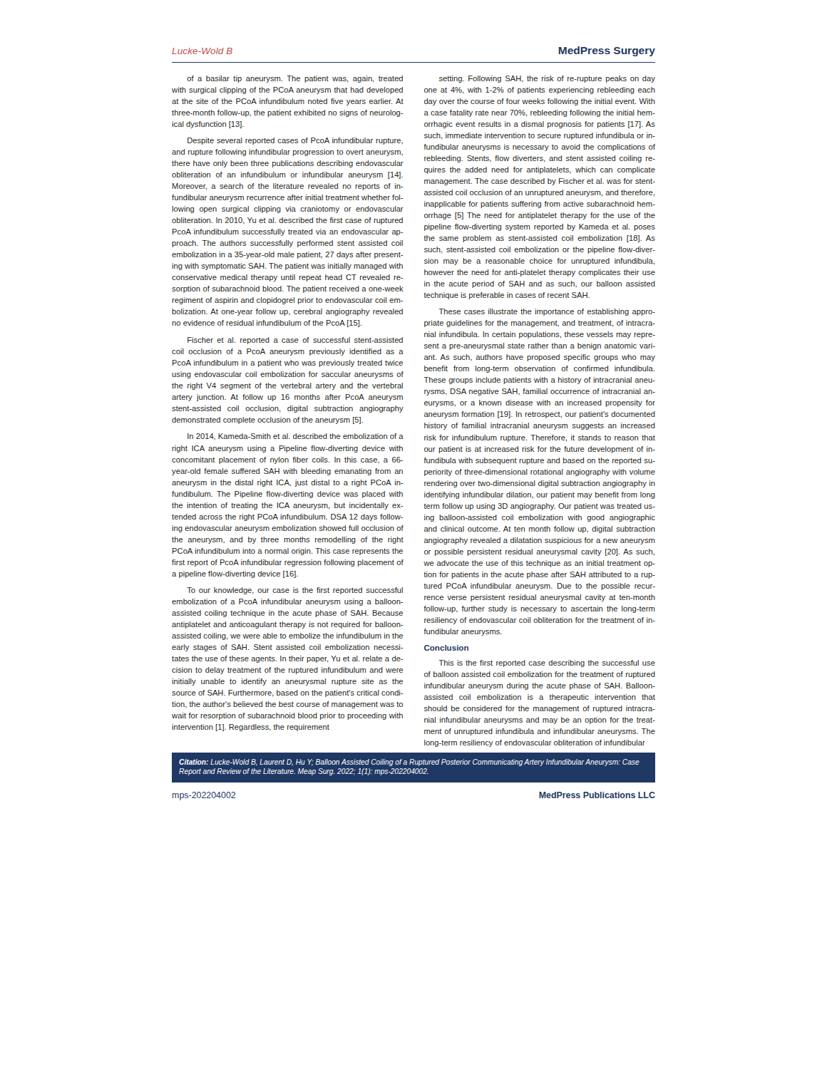Lucke-Wold B
MedPress Surgery
of a basilar tip aneurysm. The patient was, again, treated with surgical clipping of the PCoA aneurysm that had developed at the site of the PCoA infundibulum noted five years earlier. At three-month follow-up, the patient exhibited no signs of neurological dysfunction [13].
Despite several reported cases of PcoA infundibular rupture, and rupture following infundibular progression to overt aneurysm, there have only been three publications describing endovascular obliteration of an infundibulum or infundibular aneurysm [14]. Moreover, a search of the literature revealed no reports of infundibular aneurysm recurrence after initial treatment whether following open surgical clipping via craniotomy or endovascular obliteration. In 2010, Yu et al. described the first case of ruptured PcoA infundibulum successfully treated via an endovascular approach. The authors successfully performed stent assisted coil embolization in a 35-year-old male patient, 27 days after presenting with symptomatic SAH. The patient was initially managed with conservative medical therapy until repeat head CT revealed resorption of subarachnoid blood. The patient received a one-week regiment of aspirin and clopidogrel prior to endovascular coil embolization. At one-year follow up, cerebral angiography revealed no evidence of residual infundibulum of the PcoA [15].
Fischer et al. reported a case of successful stent-assisted coil occlusion of a PcoA aneurysm previously identified as a PcoA infundibulum in a patient who was previously treated twice using endovascular coil embolization for saccular aneurysms of the right V4 segment of the vertebral artery and the vertebral artery junction. At follow up 16 months after PcoA aneurysm stent-assisted coil occlusion, digital subtraction angiography demonstrated complete occlusion of the aneurysm [5].
In 2014, Kameda-Smith et al. described the embolization of a right ICA aneurysm using a Pipeline flow-diverting device with concomitant placement of nylon fiber coils. In this case, a 66-year-old female suffered SAH with bleeding emanating from an aneurysm in the distal right ICA, just distal to a right PCoA infundibulum. The Pipeline flow-diverting device was placed with the intention of treating the ICA aneurysm, but incidentally extended across the right PCoA infundibulum. DSA 12 days following endovascular aneurysm embolization showed full occlusion of the aneurysm, and by three months remodelling of the right PCoA infundibulum into a normal origin. This case represents the first report of PcoA infundibular regression following placement of a pipeline flow-diverting device [16].
To our knowledge, our case is the first reported successful embolization of a PcoA infundibular aneurysm using a balloon-assisted coiling technique in the acute phase of SAH. Because antiplatelet and anticoagulant therapy is not required for balloon-assisted coiling, we were able to embolize the infundibulum in the early stages of SAH. Stent assisted coil embolization necessitates the use of these agents. In their paper, Yu et al. relate a decision to delay treatment of the ruptured infundibulum and were initially unable to identify an aneurysmal rupture site as the source of SAH. Furthermore, based on the patient's critical condition, the author's believed the best course of management was to wait for resorption of subarachnoid blood prior to proceeding with intervention [1]. Regardless, the requirement
setting. Following SAH, the risk of re-rupture peaks on day one at 4%, with 1-2% of patients experiencing rebleeding each day over the course of four weeks following the initial event. With a case fatality rate near 70%, rebleeding following the initial hemorrhagic event results in a dismal prognosis for patients [17]. As such, immediate intervention to secure ruptured infundibula or infundibular aneurysms is necessary to avoid the complications of rebleeding. Stents, flow diverters, and stent assisted coiling requires the added need for antiplatelets, which can complicate management. The case described by Fischer et al. was for stent-assisted coil occlusion of an unruptured aneurysm, and therefore, inapplicable for patients suffering from active subarachnoid hemorrhage [5] The need for antiplatelet therapy for the use of the pipeline flow-diverting system reported by Kameda et al. poses the same problem as stent-assisted coil embolization [18]. As such, stent-assisted coil embolization or the pipeline flow-diversion may be a reasonable choice for unruptured infundibula, however the need for anti-platelet therapy complicates their use in the acute period of SAH and as such, our balloon assisted technique is preferable in cases of recent SAH.
These cases illustrate the importance of establishing appropriate guidelines for the management, and treatment, of intracranial infundibula. In certain populations, these vessels may represent a pre-aneurysmal state rather than a benign anatomic variant. As such, authors have proposed specific groups who may benefit from long-term observation of confirmed infundibula. These groups include patients with a history of intracranial aneurysms, DSA negative SAH, familial occurrence of intracranial aneurysms, or a known disease with an increased propensity for aneurysm formation [19]. In retrospect, our patient's documented history of familial intracranial aneurysm suggests an increased risk for infundibulum rupture. Therefore, it stands to reason that our patient is at increased risk for the future development of infundibula with subsequent rupture and based on the reported superiority of three-dimensional rotational angiography with volume rendering over two-dimensional digital subtraction angiography in identifying infundibular dilation, our patient may benefit from long term follow up using 3D angiography. Our patient was treated using balloon-assisted coil embolization with good angiographic and clinical outcome. At ten month follow up, digital subtraction angiography revealed a dilatation suspicious for a new aneurysm or possible persistent residual aneurysmal cavity [20]. As such, we advocate the use of this technique as an initial treatment option for patients in the acute phase after SAH attributed to a ruptured PCoA infundibular aneurysm. Due to the possible recurrence verse persistent residual aneurysmal cavity at ten-month follow-up, further study is necessary to ascertain the long-term resiliency of endovascular coil obliteration for the treatment of infundibular aneurysms.
Conclusion
This is the first reported case describing the successful use of balloon assisted coil embolization for the treatment of ruptured infundibular aneurysm during the acute phase of SAH. Balloon-assisted coil embolization is a therapeutic intervention that should be considered for the management of ruptured intracranial infundibular aneurysms and may be an option for the treatment of unruptured infundibula and infundibular aneurysms. The long-term resiliency of endovascular obliteration of infundibular
Citation: Lucke-Wold B, Laurent D, Hu Y; Balloon Assisted Coiling of a Ruptured Posterior Communicating Artery Infundibular Aneurysm: Case Report and Review of the Literature. Meap Surg. 2022; 1(1): mps-202204002.
mps-202204002
MedPress Publications LLC